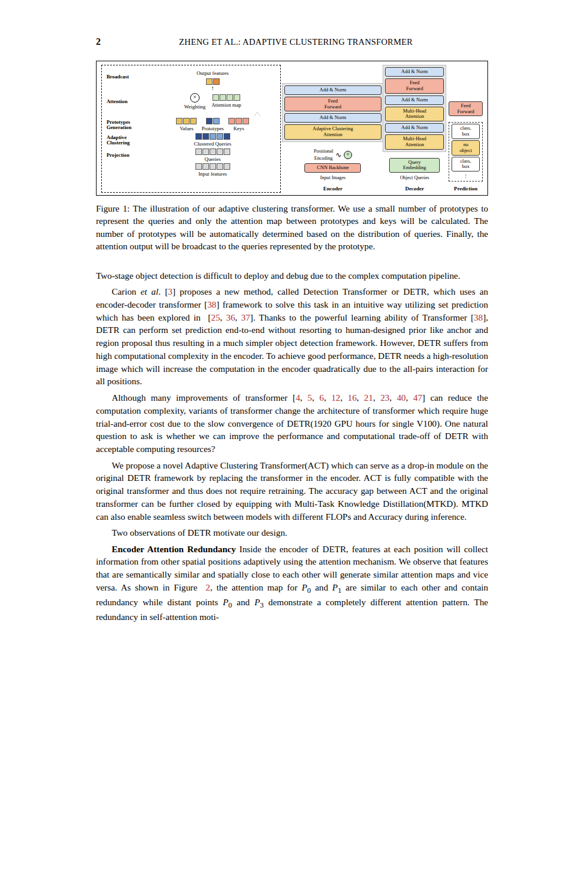2 ZHENG ET AL.: ADAPTIVE CLUSTERING TRANSFORMER
Broadcast
Output features
↑
Attention
×
Weighting
Attention map
Prototypes
Generation
Values
Prototypes
Keys
Adaptive Clustering
Clustered Queries
Projection
Queries
Input features
Add & Norm
Feed
Forward
Add & Norm
Adaptive Clustering
Attention
Positional
Encoding
∿ +
CNN Backbone
Input Images
Encoder
Add & Norm
Feed
Forward
Add & Norm
Multi-Head
Attention
Add & Norm
Multi-Head
Attention
Query
Embedding
Object Queries
Decoder
Feed
Forward
class,
box
no
object
class,
box
⋮
Prediction
Figure 1: The illustration of our adaptive clustering transformer. We use a small number of prototypes to represent the queries and only the attention map between prototypes and keys will be calculated. The number of prototypes will be automatically determined based on the distribution of queries. Finally, the attention output will be broadcast to the queries represented by the prototype.
Two-stage object detection is difficult to deploy and debug due to the complex computation pipeline.
Carion et al. [3] proposes a new method, called Detection Transformer or DETR, which uses an encoder-decoder transformer [38] framework to solve this task in an intuitive way utilizing set prediction which has been explored in [25, 36, 37]. Thanks to the powerful learning ability of Transformer [38], DETR can perform set prediction end-to-end without resorting to human-designed prior like anchor and region proposal thus resulting in a much simpler object detection framework. However, DETR suffers from high computational complexity in the encoder. To achieve good performance, DETR needs a high-resolution image which will increase the computation in the encoder quadratically due to the all-pairs interaction for all positions.
Although many improvements of transformer [4, 5, 6, 12, 16, 21, 23, 40, 47] can reduce the computation complexity, variants of transformer change the architecture of transformer which require huge trial-and-error cost due to the slow convergence of DETR(1920 GPU hours for single V100). One natural question to ask is whether we can improve the performance and computational trade-off of DETR with acceptable computing resources?
We propose a novel Adaptive Clustering Transformer(ACT) which can serve as a drop-in module on the original DETR framework by replacing the transformer in the encoder. ACT is fully compatible with the original transformer and thus does not require retraining. The accuracy gap between ACT and the original transformer can be further closed by equipping with Multi-Task Knowledge Distillation(MTKD). MTKD can also enable seamless switch between models with different FLOPs and Accuracy during inference.
Two observations of DETR motivate our design.
Encoder Attention Redundancy Inside the encoder of DETR, features at each position will collect information from other spatial positions adaptively using the attention mechanism. We observe that features that are semantically similar and spatially close to each other will generate similar attention maps and vice versa. As shown in Figure 2, the attention map for P0 and P1 are similar to each other and contain redundancy while distant points P0 and P3 demonstrate a completely different attention pattern. The redundancy in self-attention moti-